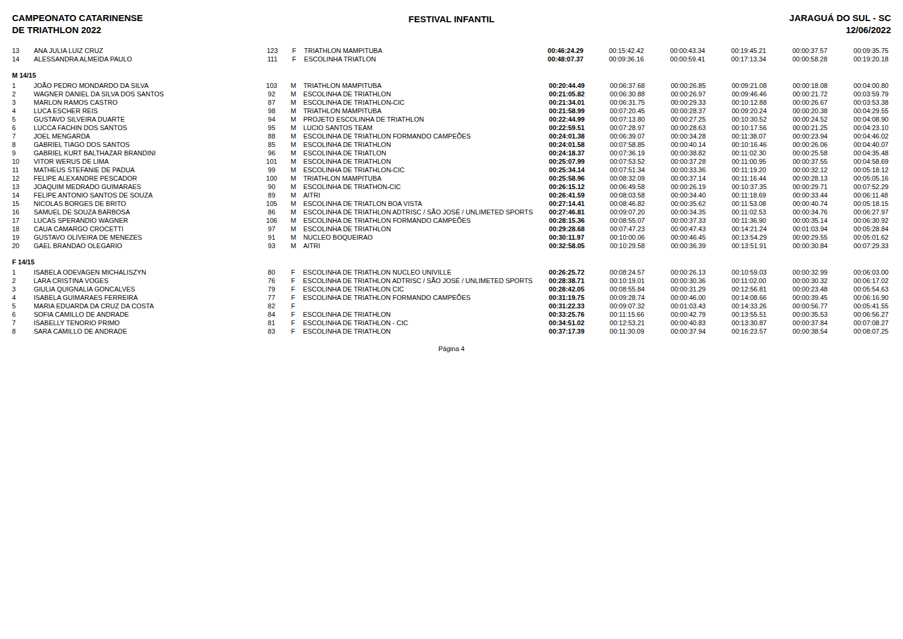CAMPEONATO CATARINENSE
DE TRIATHLON 2022
FESTIVAL INFANTIL
JARAGUÁ DO SUL - SC
12/06/2022
| 13 | ANA JULIA LUIZ CRUZ | 123 | F | TRIATHLON MAMPITUBA | 00:46:24.29 | 00:15:42.42 | 00:00:43.34 | 00:19:45.21 | 00:00:37.57 | 00:09:35.75 |
| 14 | ALESSANDRA ALMEIDA PAULO | 111 | F | ESCOLINHA TRIATLON | 00:48:07.37 | 00:09:36.16 | 00:00:59.41 | 00:17:13.34 | 00:00:58.28 | 00:19:20.18 |
M 14/15
| 1 | JOÃO PEDRO MONDARDO DA SILVA | 103 | M | TRIATHLON MAMPITUBA | 00:20:44.49 | 00:06:37.68 | 00:00:26.85 | 00:09:21.08 | 00:00:18.08 | 00:04:00.80 |
| 2 | WAGNER DANIEL DA SILVA DOS SANTOS | 92 | M | ESCOLINHA DE TRIATHLON | 00:21:05.82 | 00:06:30.88 | 00:00:26.97 | 00:09:46.46 | 00:00:21.72 | 00:03:59.79 |
| 3 | MARLON RAMOS CASTRO | 87 | M | ESCOLINHA DE TRIATHLON-CIC | 00:21:34.01 | 00:06:31.75 | 00:00:29.33 | 00:10:12.88 | 00:00:26.67 | 00:03:53.38 |
| 4 | LUCA ESCHER REIS | 98 | M | TRIATHLON MAMPITUBA | 00:21:58.99 | 00:07:20.45 | 00:00:28.37 | 00:09:20.24 | 00:00:20.38 | 00:04:29.55 |
| 5 | GUSTAVO SILVEIRA DUARTE | 94 | M | PROJETO ESCOLINHA DE TRIATHLON | 00:22:44.99 | 00:07:13.80 | 00:00:27.25 | 00:10:30.52 | 00:00:24.52 | 00:04:08.90 |
| 6 | LUCCA FACHIN DOS SANTOS | 95 | M | LUCIO SANTOS TEAM | 00:22:59.51 | 00:07:28.97 | 00:00:28.63 | 00:10:17.56 | 00:00:21.25 | 00:04:23.10 |
| 7 | JOEL MENGARDA | 88 | M | ESCOLINHA DE TRIATHLON FORMANDO CAMPEÕES | 00:24:01.38 | 00:06:39.07 | 00:00:34.28 | 00:11:38.07 | 00:00:23.94 | 00:04:46.02 |
| 8 | GABRIEL TIAGO DOS SANTOS | 85 | M | ESCOLINHA DE TRIATHLON | 00:24:01.58 | 00:07:58.85 | 00:00:40.14 | 00:10:16.46 | 00:00:26.06 | 00:04:40.07 |
| 9 | GABRIEL KURT BALTHAZAR BRANDINI | 96 | M | ESCOLINHA DE TRIATLON | 00:24:18.37 | 00:07:36.19 | 00:00:38.82 | 00:11:02.30 | 00:00:25.58 | 00:04:35.48 |
| 10 | VITOR WERUS DE LIMA | 101 | M | ESCOLINHA DE TRIATHLON | 00:25:07.99 | 00:07:53.52 | 00:00:37.28 | 00:11:00.95 | 00:00:37.55 | 00:04:58.69 |
| 11 | MATHEUS STEFANIE DE PADUA | 99 | M | ESCOLINHA DE TRIATHLON-CIC | 00:25:34.14 | 00:07:51.34 | 00:00:33.36 | 00:11:19.20 | 00:00:32.12 | 00:05:18.12 |
| 12 | FELIPE ALEXANDRE PESCADOR | 100 | M | TRIATHLON MAMPITUBA | 00:25:58.96 | 00:08:32.09 | 00:00:37.14 | 00:11:16.44 | 00:00:28.13 | 00:05:05.16 |
| 13 | JOAQUIM MEDRADO GUIMARAES | 90 | M | ESCOLINHA DE TRIATHON-CIC | 00:26:15.12 | 00:06:49.58 | 00:00:26.19 | 00:10:37.35 | 00:00:29.71 | 00:07:52.29 |
| 14 | FELIPE ANTONIO SANTOS DE SOUZA | 89 | M | AITRI | 00:26:41.59 | 00:08:03.58 | 00:00:34.40 | 00:11:18.69 | 00:00:33.44 | 00:06:11.48 |
| 15 | NICOLAS BORGES DE BRITO | 105 | M | ESCOLINHA DE TRIATLON BOA VISTA | 00:27:14.41 | 00:08:46.82 | 00:00:35.62 | 00:11:53.08 | 00:00:40.74 | 00:05:18.15 |
| 16 | SAMUEL DE SOUZA BARBOSA | 86 | M | ESCOLINHA DE TRIATHLON ADTRISC / SÃO JOSÉ / UNLIMETED SPORTS | 00:27:46.81 | 00:09:07.20 | 00:00:34.35 | 00:11:02.53 | 00:00:34.76 | 00:06:27.97 |
| 17 | LUCAS SPERANDIO WAGNER | 106 | M | ESCOLINHA DE TRIATHLON FORMANDO CAMPEÕES | 00:28:15.36 | 00:08:55.07 | 00:00:37.33 | 00:11:36.90 | 00:00:35.14 | 00:06:30.92 |
| 18 | CAUA CAMARGO CROCETTI | 97 | M | ESCOLINHA DE TRIATHLON | 00:29:28.68 | 00:07:47.23 | 00:00:47.43 | 00:14:21.24 | 00:01:03.94 | 00:05:28.84 |
| 19 | GUSTAVO OLIVEIRA DE MENEZES | 91 | M | NUCLEO BOQUEIRAO | 00:30:11.97 | 00:10:00.06 | 00:00:46.45 | 00:13:54.29 | 00:00:29.55 | 00:05:01.62 |
| 20 | GAEL BRANDAO OLEGARIO | 93 | M | AITRI | 00:32:58.05 | 00:10:29.58 | 00:00:36.39 | 00:13:51.91 | 00:00:30.84 | 00:07:29.33 |
F 14/15
| 1 | ISABELA ODEVAGEN MICHALISZYN | 80 | F | ESCOLINHA DE TRIATHLON NUCLEO UNIVILLE | 00:26:25.72 | 00:08:24.57 | 00:00:26.13 | 00:10:59.03 | 00:00:32.99 | 00:06:03.00 |
| 2 | LARA CRISTINA VOGES | 76 | F | ESCOLINHA DE TRIATHLON ADTRISC / SÃO JOSÉ / UNLIMETED SPORTS | 00:28:38.71 | 00:10:19.01 | 00:00:30.36 | 00:11:02.00 | 00:00:30.32 | 00:06:17.02 |
| 3 | GIULIA QUIGNALIA GONCALVES | 79 | F | ESCOLINHA DE TRIATHLON CIC | 00:28:42.05 | 00:08:55.84 | 00:00:31.29 | 00:12:56.81 | 00:00:23.48 | 00:05:54.63 |
| 4 | ISABELA GUIMARAES FERREIRA | 77 | F | ESCOLINHA DE TRIATHLON FORMANDO CAMPEÕES | 00:31:19.75 | 00:09:28.74 | 00:00:46.00 | 00:14:08.66 | 00:00:39.45 | 00:06:16.90 |
| 5 | MARIA EDUARDA DA CRUZ DA COSTA | 82 | F | | 00:31:22.33 | 00:09:07.32 | 00:01:03.43 | 00:14:33.26 | 00:00:56.77 | 00:05:41.55 |
| 6 | SOFIA CAMILLO DE ANDRADE | 84 | F | ESCOLINHA DE TRIATHLON | 00:33:25.76 | 00:11:15.66 | 00:00:42.79 | 00:13:55.51 | 00:00:35.53 | 00:06:56.27 |
| 7 | ISABELLY TENORIO PRIMO | 81 | F | ESCOLINHA DE TRIATHLON - CIC | 00:34:51.02 | 00:12:53.21 | 00:00:40.83 | 00:13:30.87 | 00:00:37.84 | 00:07:08.27 |
| 8 | SARA CAMILLO DE ANDRADE | 83 | F | ESCOLINHA DE TRIATHLON | 00:37:17.39 | 00:11:30.09 | 00:00:37.94 | 00:16:23.57 | 00:00:38.54 | 00:08:07.25 |
Página 4